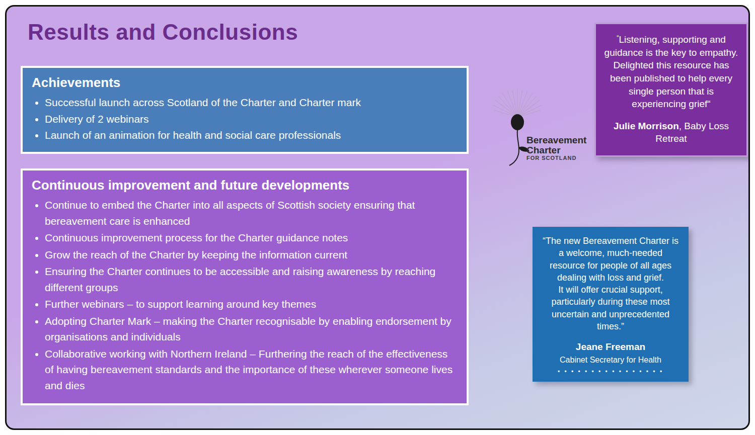Results and Conclusions
Achievements
Successful launch across Scotland of the Charter and Charter mark
Delivery of 2 webinars
Launch of an animation for health and social care professionals
Continuous improvement and future developments
Continue to embed the Charter into all aspects of Scottish society ensuring that bereavement care is enhanced
Continuous improvement process for the Charter guidance notes
Grow the reach of the Charter by keeping the information current
Ensuring the Charter continues to be accessible and raising awareness by reaching different groups
Further webinars – to support learning around key themes
Adopting Charter Mark – making the Charter recognisable by enabling endorsement by organisations and individuals
Collaborative working with Northern Ireland – Furthering the reach of the effectiveness of having bereavement standards and the importance of these wherever someone lives and dies
Bereavement
Charter FOR SCOTLAND
“Listening, supporting and guidance is the key to empathy. Delighted this resource has been published to help every single person that is experiencing grief“
Julie Morrison, Baby Loss Retreat
“The new Bereavement Charter is a welcome, much-needed resource for people of all ages dealing with loss and grief.
It will offer crucial support, particularly during these most uncertain and unprecedented times.”
Jeane Freeman
Cabinet Secretary for Health
• • • • • • • • • • • • • • • •